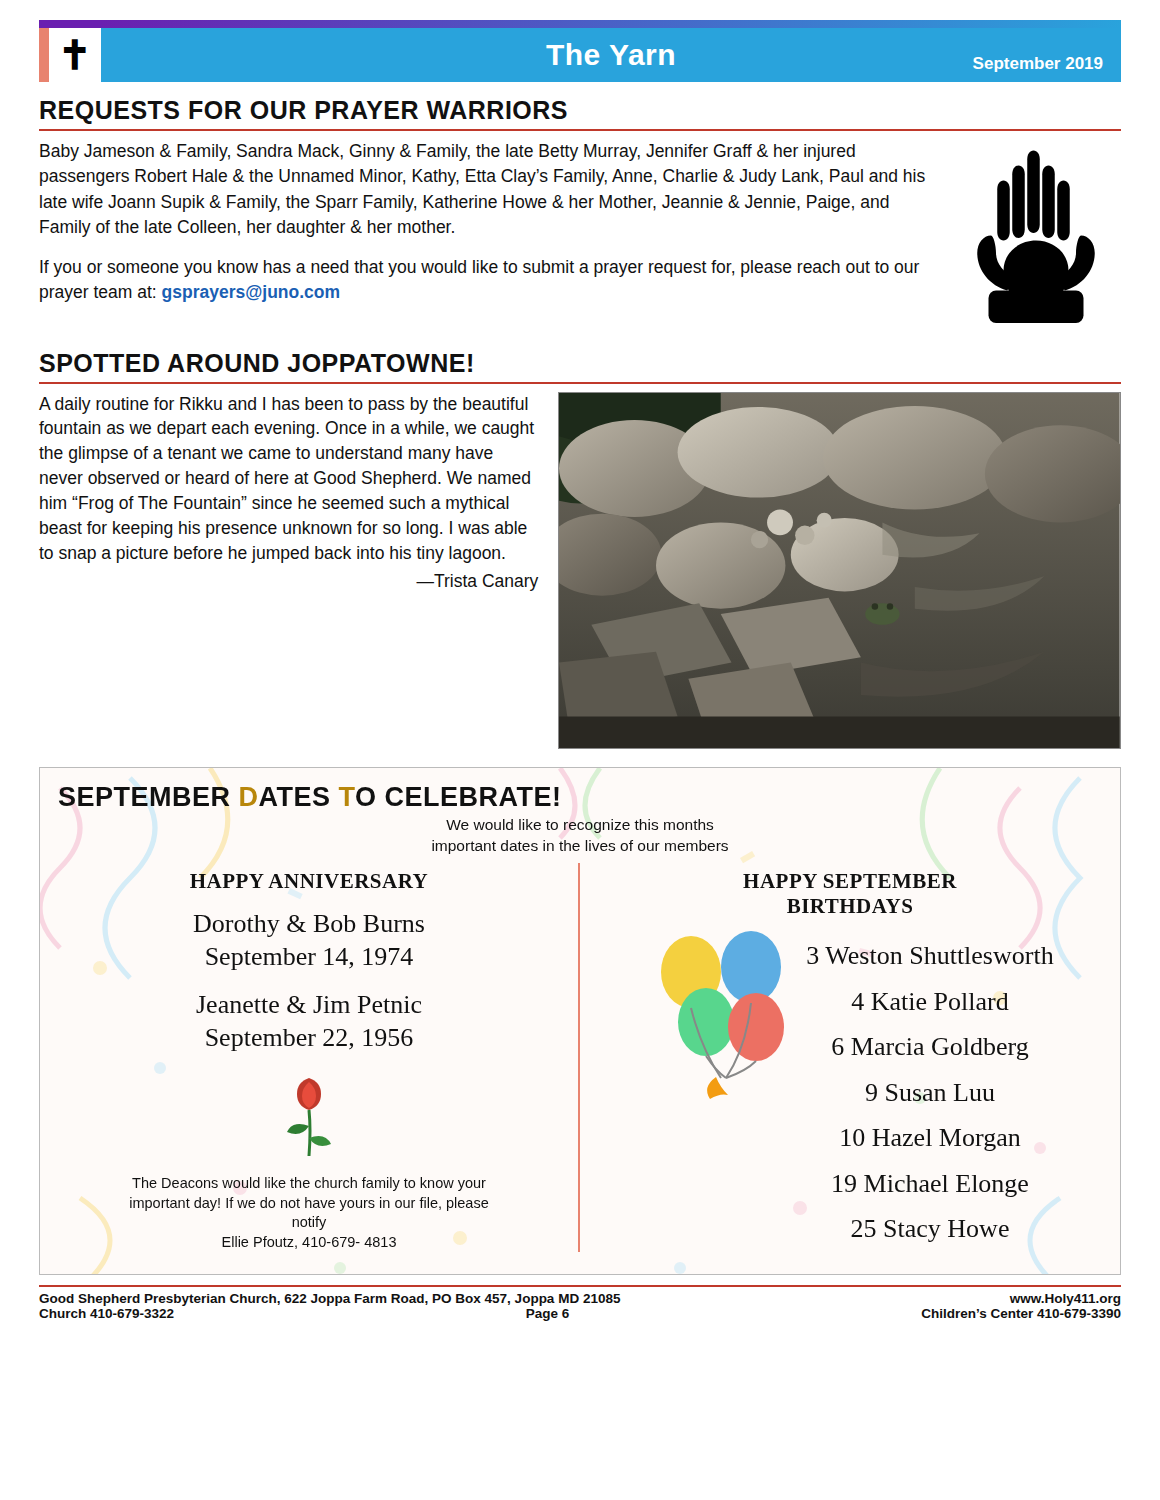✝
The Yarn
September 2019
REQUESTS FOR OUR PRAYER WARRIORS
Baby Jameson & Family, Sandra Mack, Ginny & Family, the late Betty Murray, Jennifer Graff & her injured passengers Robert Hale & the Unnamed Minor, Kathy, Etta Clay’s Family, Anne, Charlie & Judy Lank, Paul and his late wife Joann Supik & Family, the Sparr Family, Katherine Howe & her Mother, Jeannie & Jennie, Paige, and Family of the late Colleen, her daughter & her mother.
If you or someone you know has a need that you would like to submit a prayer request for, please reach out to our prayer team at: gsprayers@juno.com
SPOTTED AROUND JOPPATOWNE!
A daily routine for Rikku and I has been to pass by the beautiful fountain as we depart each evening. Once in a while, we caught the glimpse of a tenant we came to understand many have never observed or heard of here at Good Shepherd. We named him “Frog of The Fountain” since he seemed such a mythical beast for keeping his presence unknown for so long. I was able to snap a picture before he jumped back into his tiny lagoon.
—Trista Canary
SEPTEMBER DATES TO CELEBRATE!
We would like to recognize this months
important dates in the lives of our members
HAPPY ANNIVERSARY
Dorothy & Bob Burns
September 14, 1974
Jeanette & Jim Petnic
September 22, 1956
The Deacons would like the church family to know your important day! If we do not have yours in our file, please notify
Ellie Pfoutz, 410-679- 4813
HAPPY SEPTEMBER
BIRTHDAYS
3 Weston Shuttlesworth
4 Katie Pollard
6 Marcia Goldberg
9 Susan Luu
10 Hazel Morgan
19 Michael Elonge
25 Stacy Howe
Good Shepherd Presbyterian Church, 622 Joppa Farm Road, PO Box 457, Joppa MD 21085
www.Holy411.org
Church 410-679-3322
Page 6
Children’s Center 410-679-3390